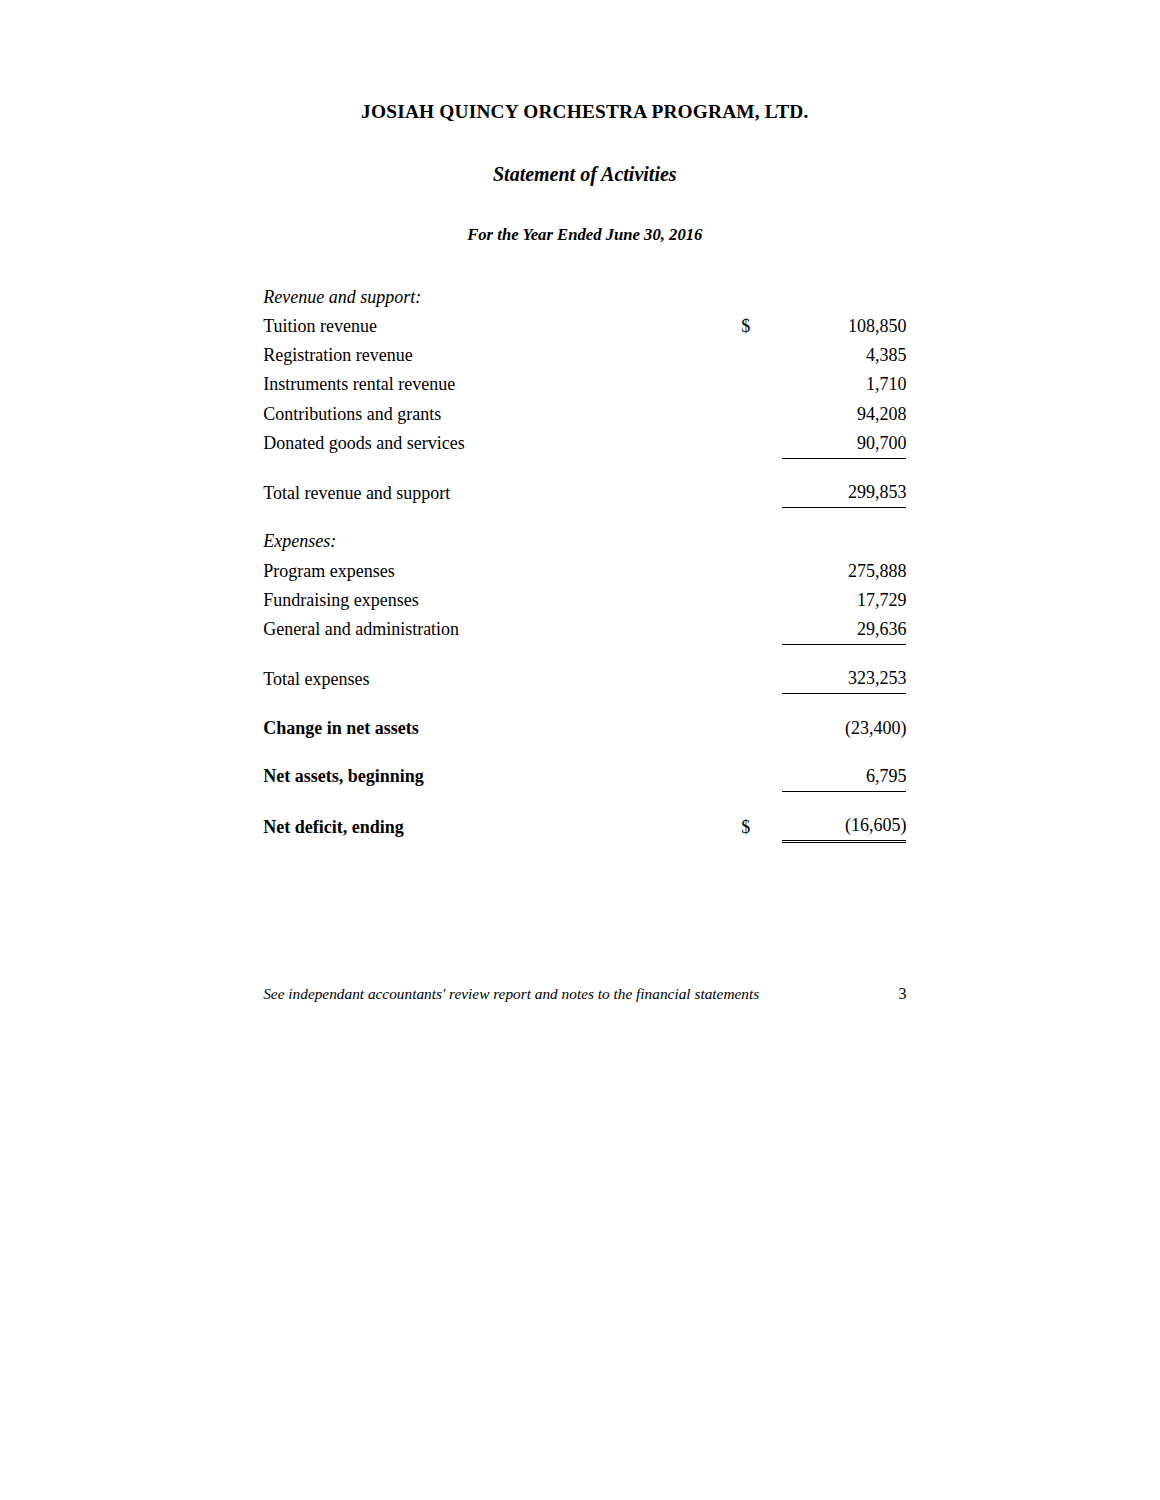JOSIAH QUINCY ORCHESTRA PROGRAM, LTD.
Statement of Activities
For the Year Ended June 30, 2016
| Revenue and support: | | | |
| Tuition revenue | | $ | 108,850 |
| Registration revenue | | | 4,385 |
| Instruments rental revenue | | | 1,710 |
| Contributions and grants | | | 94,208 |
| Donated goods and services | | | 90,700 |
| Total revenue and support | | | 299,853 |
| Expenses: | | | |
| Program expenses | | | 275,888 |
| Fundraising expenses | | | 17,729 |
| General and administration | | | 29,636 |
| Total expenses | | | 323,253 |
| Change in net assets | | | (23,400) |
| Net assets, beginning | | | 6,795 |
| Net deficit, ending | | $ | (16,605) |
See independant accountants' review report and notes to the financial statements 3